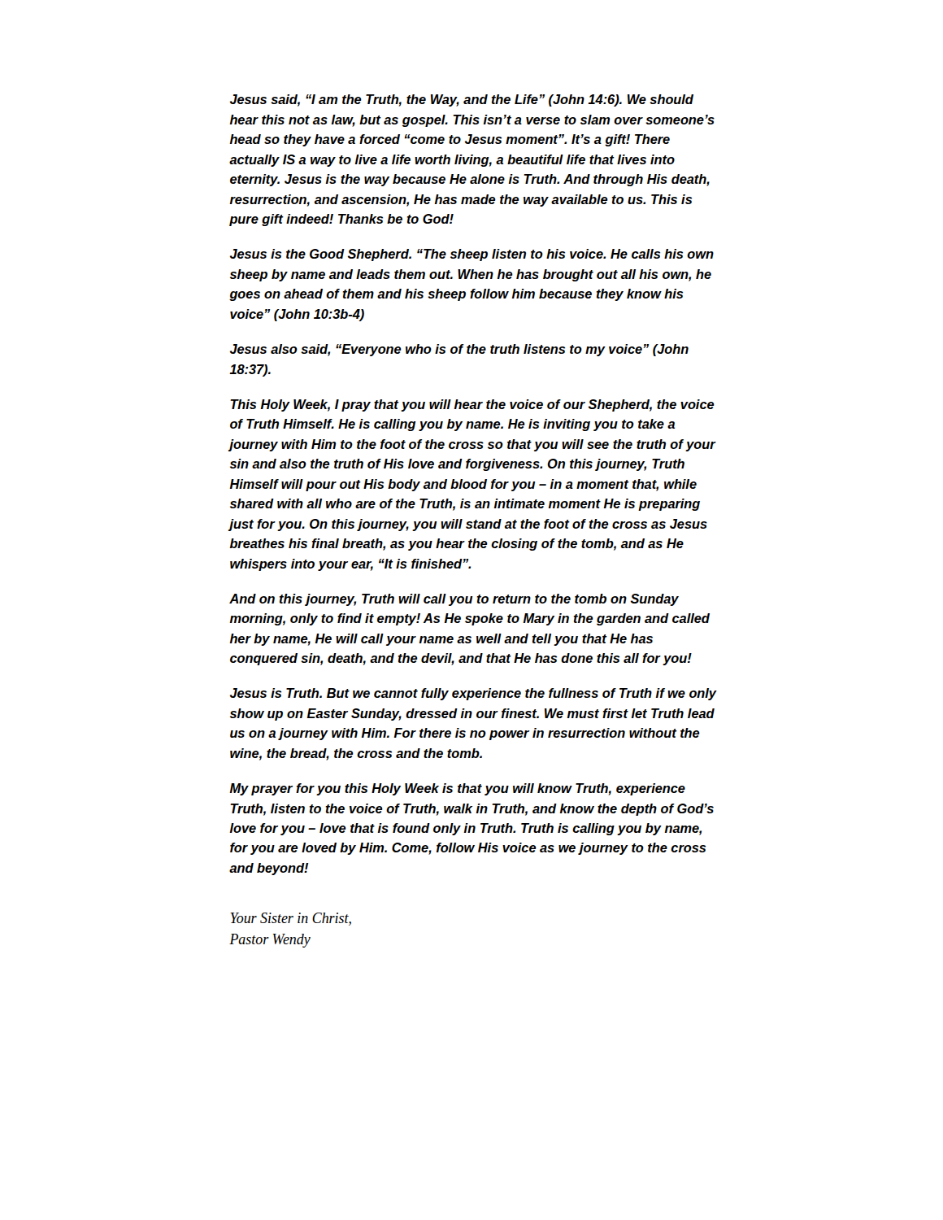Jesus said, “I am the Truth, the Way, and the Life” (John 14:6). We should hear this not as law, but as gospel. This isn’t a verse to slam over someone’s head so they have a forced “come to Jesus moment”. It’s a gift! There actually IS a way to live a life worth living, a beautiful life that lives into eternity. Jesus is the way because He alone is Truth. And through His death, resurrection, and ascension, He has made the way available to us. This is pure gift indeed! Thanks be to God!
Jesus is the Good Shepherd. “The sheep listen to his voice. He calls his own sheep by name and leads them out. When he has brought out all his own, he goes on ahead of them and his sheep follow him because they know his voice” (John 10:3b-4)
Jesus also said, “Everyone who is of the truth listens to my voice” (John 18:37).
This Holy Week, I pray that you will hear the voice of our Shepherd, the voice of Truth Himself. He is calling you by name. He is inviting you to take a journey with Him to the foot of the cross so that you will see the truth of your sin and also the truth of His love and forgiveness. On this journey, Truth Himself will pour out His body and blood for you – in a moment that, while shared with all who are of the Truth, is an intimate moment He is preparing just for you. On this journey, you will stand at the foot of the cross as Jesus breathes his final breath, as you hear the closing of the tomb, and as He whispers into your ear, “It is finished”.
And on this journey, Truth will call you to return to the tomb on Sunday morning, only to find it empty! As He spoke to Mary in the garden and called her by name, He will call your name as well and tell you that He has conquered sin, death, and the devil, and that He has done this all for you!
Jesus is Truth. But we cannot fully experience the fullness of Truth if we only show up on Easter Sunday, dressed in our finest. We must first let Truth lead us on a journey with Him. For there is no power in resurrection without the wine, the bread, the cross and the tomb.
My prayer for you this Holy Week is that you will know Truth, experience Truth, listen to the voice of Truth, walk in Truth, and know the depth of God’s love for you – love that is found only in Truth. Truth is calling you by name, for you are loved by Him. Come, follow His voice as we journey to the cross and beyond!
Your Sister in Christ, Pastor Wendy